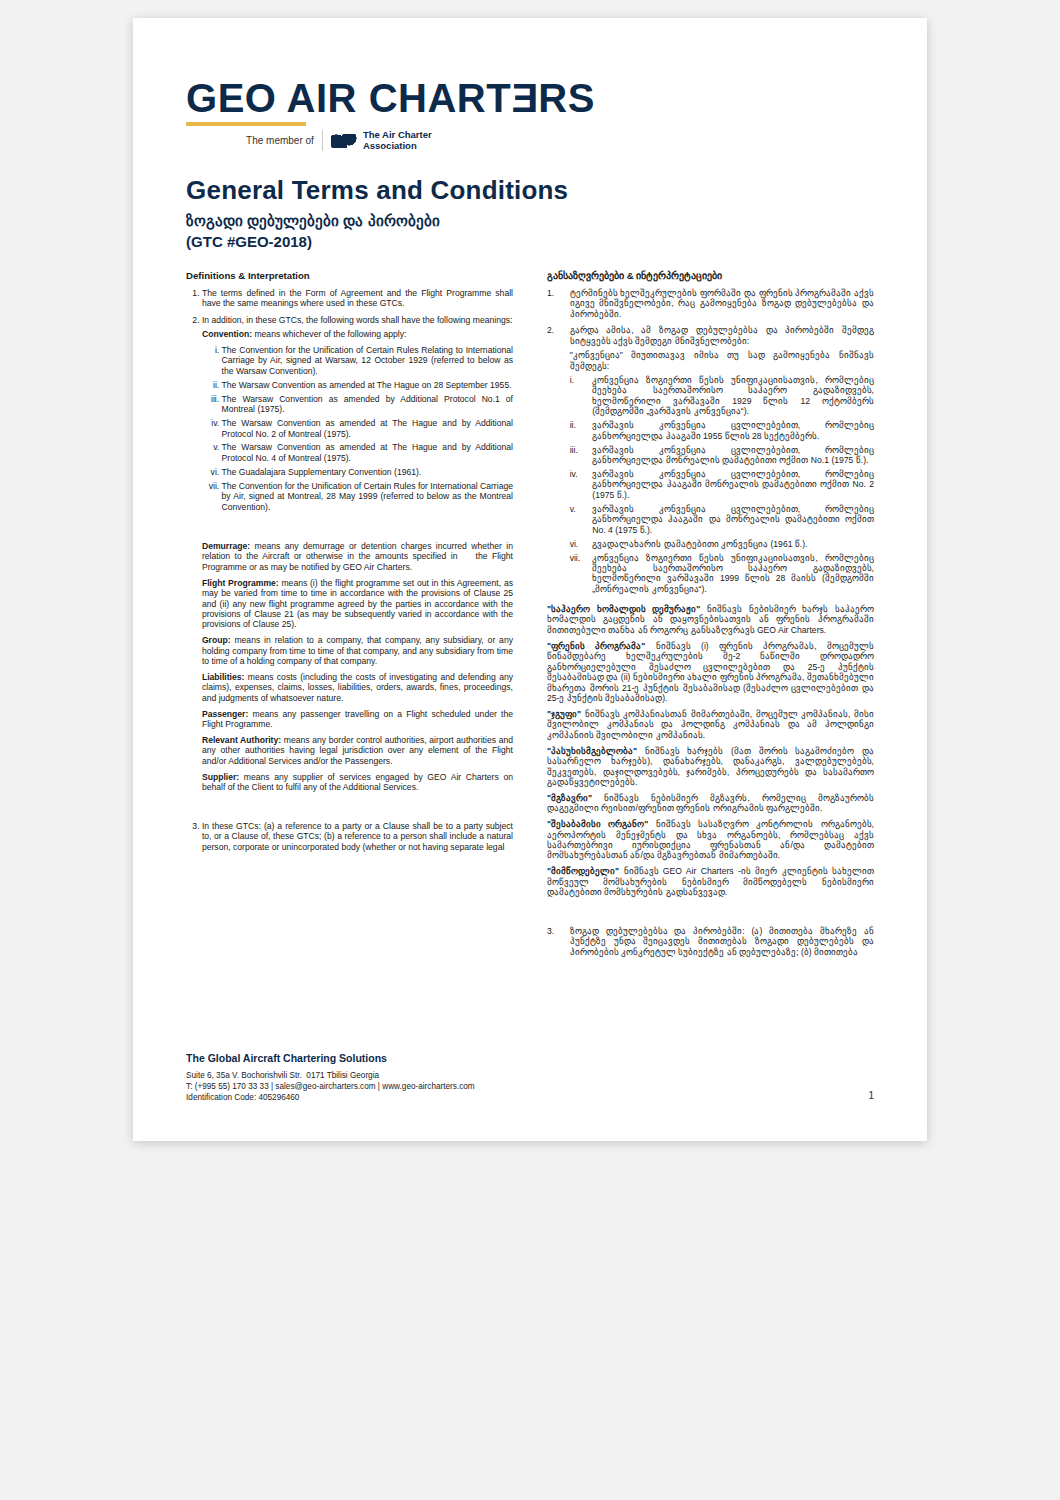GEO AIR CHARTERS
The member of The Air Charter
Association
General Terms and Conditions
ზოგადი დებულებები და პირობები
(GTC #GEO-2018)
Definitions & Interpretation
The terms defined in the Form of Agreement and the Flight Programme shall have the same meanings where used in these GTCs.
In addition, in these GTCs, the following words shall have the following meanings:
Convention: means whichever of the following apply:
The Convention for the Unification of Certain Rules Relating to International Carriage by Air, signed at Warsaw, 12 October 1929 (referred to below as the Warsaw Convention).
The Warsaw Convention as amended at The Hague on 28 September 1955.
The Warsaw Convention as amended by Additional Protocol No.1 of Montreal (1975).
The Warsaw Convention as amended at The Hague and by Additional Protocol No. 2 of Montreal (1975).
The Warsaw Convention as amended at The Hague and by Additional Protocol No. 4 of Montreal (1975).
The Guadalajara Supplementary Convention (1961).
The Convention for the Unification of Certain Rules for International Carriage by Air, signed at Montreal, 28 May 1999 (referred to below as the Montreal Convention).
Demurrage: means any demurrage or detention charges incurred whether in relation to the Aircraft or otherwise in the amounts specified in the Flight Programme or as may be notified by GEO Air Charters.
Flight Programme: means (i) the flight programme set out in this Agreement, as may be varied from time to time in accordance with the provisions of Clause 25 and (ii) any new flight programme agreed by the parties in accordance with the provisions of Clause 21 (as may be subsequently varied in accordance with the provisions of Clause 25).
Group: means in relation to a company, that company, any subsidiary, or any holding company from time to time of that company, and any subsidiary from time to time of a holding company of that company.
Liabilities: means costs (including the costs of investigating and defending any claims), expenses, claims, losses, liabilities, orders, awards, fines, proceedings, and judgments of whatsoever nature.
Passenger: means any passenger travelling on a Flight scheduled under the Flight Programme.
Relevant Authority: means any border control authorities, airport authorities and any other authorities having legal jurisdiction over any element of the Flight and/or Additional Services and/or the Passengers.
Supplier: means any supplier of services engaged by GEO Air Charters on behalf of the Client to fulfil any of the Additional Services.
In these GTCs: (a) a reference to a party or a Clause shall be to a party subject to, or a Clause of, these GTCs; (b) a reference to a person shall include a natural person, corporate or unincorporated body (whether or not having separate legal
განსაზღვრებები & ინტერპრეტაციები
1. ტერმინებს ხელშეკრულების ფორმაში და ფრენის პროგრამაში აქვს იგივე მნიშვნელობები, რაც გამოიყენება ზოგად დებულებებსა და პირობებში.
2. გარდა ამისა, ამ ზოგად დებულებებსა და პირობებში შემდეგ სიტყვებს აქვს შემდეგი მნიშვნელობები:
"კონვენცია" მიუთითავავ იმისა თუ სად გამოიყენება ნიშნავს შემდეგს:
i. კონვენცია ზოგიერთი წესის უნიფიკაციისათვის, რომლებიც შეეხება საერთაშორისო საჰაერო გადაზიდვებს, ხელმოწერილი ვარშავაში 1929 წლის 12 ოქტომბერს (შემდგომში „ვარშავის კონვენცია“).
ii. ვარშავის კონვენცია ცვლილებებით, რომლებიც განხორციელდა ჰააგაში 1955 წლის 28 სექტემბერს.
iii. ვარშავის კონვენცია ცვლილებებით, რომლებიც განხორციელდა მონრეალის დამატებითი ოქმით No.1 (1975 წ.).
iv. ვარშავის კონვენცია ცვლილებებით, რომლებიც განხორციელდა ჰააგაში მონრეალის დამატებითი ოქმით No. 2 (1975 წ.).
v. ვარშავის კონვენცია ცვლილებებით, რომლებიც განხორციელდა ჰააგაში და მონრეალის დამატებითი ოქმით No. 4 (1975 წ.).
vi. გვადალახარის დამატებითი კონვენცია (1961 წ.).
vii. კონვენცია ზოგიერთი წესის უნიფიკაციისათვის, რომლებიც შეეხება საერთაშორისო საჰაერო გადაზიდვებს, ხელმოწერილი ვარშავაში 1999 წლის 28 მაისს (შემდგომში „მონრეალის კონვენცია“).
"საჰაერო ხომალდის დემურაჟი" ნიშნავს ნებისმიერ ხარჯს საჰაერო ხომალდის გაცდენის ან დაყოვნებისათვის ან ფრენის პროგრამაში მითითებული თანხა ან როგორც განსაზღვრავს GEO Air Charters.
"ფრენის პროგრამა" ნიშნავს (i) ფრენის პროგრამას, მოცემულს წინამდებარე ხელშეკრულების მე-2 ნაწილში დროდადრო განხორციელებული შესაძლო ცვლილებებით და 25-ე პუნქტის შესაბამისად და (ii) ნებისმიერი ახალი ფრენის პროგრამა, შეთანხმებული მხარეთა შორის 21-ე პუნქტის შესაბამისად (შესაძლო ცვლილებებით და 25-ე პუნქტის შესაბამისად).
"ჯგუფი" ნიშნავს კომპანიასთან მიმართებაში, მოცემულ კომპანიას, მისი შვილობილ კომპანიას და ჰოლდინგ კომპანიას და ამ ჰოლდინგი კომპანიის შვილობილი კომპანიას.
"პასუხისმგებლობა" ნიშნავს ხარჯებს (მათ შორის საგამოძიებო და სასარჩელო ხარჯებს), დანახარჯებს, დანაკარგს, ვალდებულებებს, შეკვეთებს, დაჯილდოვებებს, ჯარიმებს, პროცედურებს და სასამართო გადაწყვეტილებებს.
"მგზავრი" ნიშნავს ნებისმიერ მგზავრს, რომელიც მოგზაურობს დაგეგმილი რეისით/ფრენით ფრენის ორიგრამის ფარგლებში.
"შესაბამისი ორგანო" ნიშნავს სასაზღვრო კონტროლის ორგანოებს, აეროპორტის მენეჯმენტს და სხვა ორგანოებს, რომლებსაც აქვს სამართებრივი იურისდიქცია ფრენასთან ან/და დამატებით მომსახურებასთან ან/და მგზავრებთან მიმართებაში.
"მიმწოდებელი" ნიშნავს GEO Air Charters -ის მიერ კლიენტის სახელით მოწვეულ მომსახურების ნებისმიერ მიმწოდებელს ნებისმიერი დამატებითი მომსხურების გადსანვევად.
3. ზოგად დებულებებსა და პირობებში: (ა) მითითება მხარეზე ან პუნქტზე უნდა შეიცავდეს მითითებას ზოგადი დებულებებს და პირობების კონკრეტულ სუბიექტზე ან დებულებაზე; (ბ) მითითება
The Global Aircraft Chartering Solutions
Suite 6, 35a V. Bochorishvili Str. 0171 Tbilisi Georgia
T: (+995 55) 170 33 33 | sales@geo-aircharters.com | www.geo-aircharters.com
Identification Code: 405296460
1